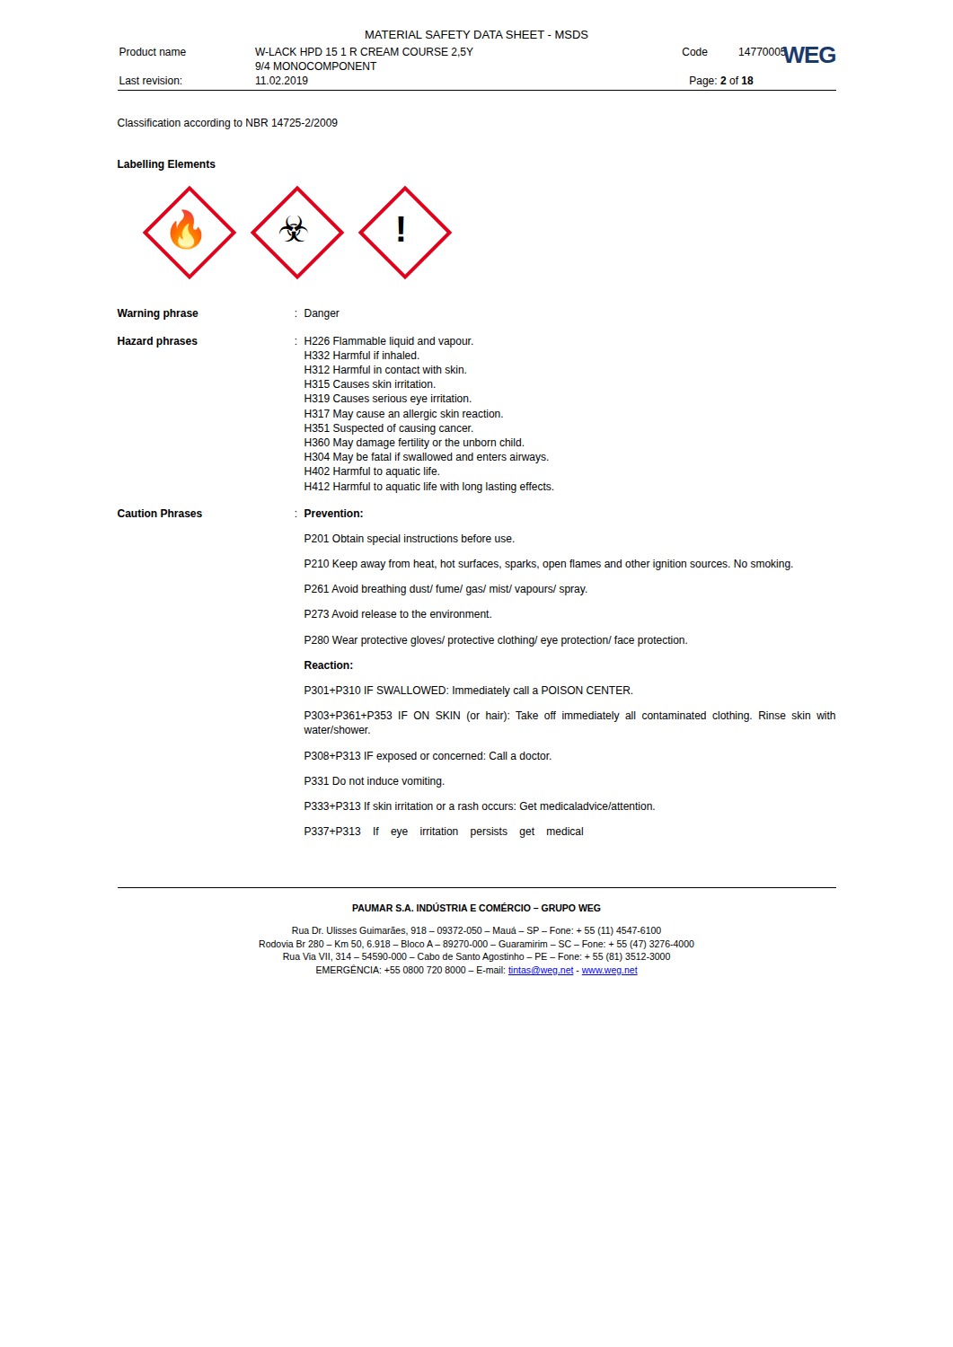MATERIAL SAFETY DATA SHEET - MSDS
| Product name | W-LACK HPD 15 1 R CREAM COURSE 2,5Y 9/4 MONOCOMPONENT | Code | 14770005 |
| Last revision: | 11.02.2019 | Page: 2 of 18 |
WEG
Classification according to NBR 14725-2/2009
Labelling Elements
🔥
☣
!
| Warning phrase | : | Danger |
| Hazard phrases | : | H226 Flammable liquid and vapour. H332 Harmful if inhaled. H312 Harmful in contact with skin. H315 Causes skin irritation. H319 Causes serious eye irritation. H317 May cause an allergic skin reaction. H351 Suspected of causing cancer. H360 May damage fertility or the unborn child. H304 May be fatal if swallowed and enters airways. H402 Harmful to aquatic life. H412 Harmful to aquatic life with long lasting effects. |
| Caution Phrases | : | Prevention: P201 Obtain special instructions before use. P210 Keep away from heat, hot surfaces, sparks, open flames and other ignition sources. No smoking. P261 Avoid breathing dust/ fume/ gas/ mist/ vapours/ spray. P273 Avoid release to the environment. P280 Wear protective gloves/ protective clothing/ eye protection/ face protection. Reaction: P301+P310 IF SWALLOWED: Immediately call a POISON CENTER. P303+P361+P353 IF ON SKIN (or hair): Take off immediately all contaminated clothing. Rinse skin with water/shower. P308+P313 IF exposed or concerned: Call a doctor. P331 Do not induce vomiting. P333+P313 If skin irritation or a rash occurs: Get medicaladvice/attention. P337+P313 If eye irritation persists get medical |
PAUMAR S.A. INDÚSTRIA E COMÉRCIO – GRUPO WEG
Rua Dr. Ulisses Guimarães, 918 – 09372-050 – Mauá – SP – Fone: + 55 (11) 4547-6100
Rodovia Br 280 – Km 50, 6.918 – Bloco A – 89270-000 – Guaramirim – SC – Fone: + 55 (47) 3276-4000
Rua Via VII, 314 – 54590-000 – Cabo de Santo Agostinho – PE – Fone: + 55 (81) 3512-3000
EMERGÊNCIA: +55 0800 720 8000 – E-mail: tintas@weg.net - www.weg.net